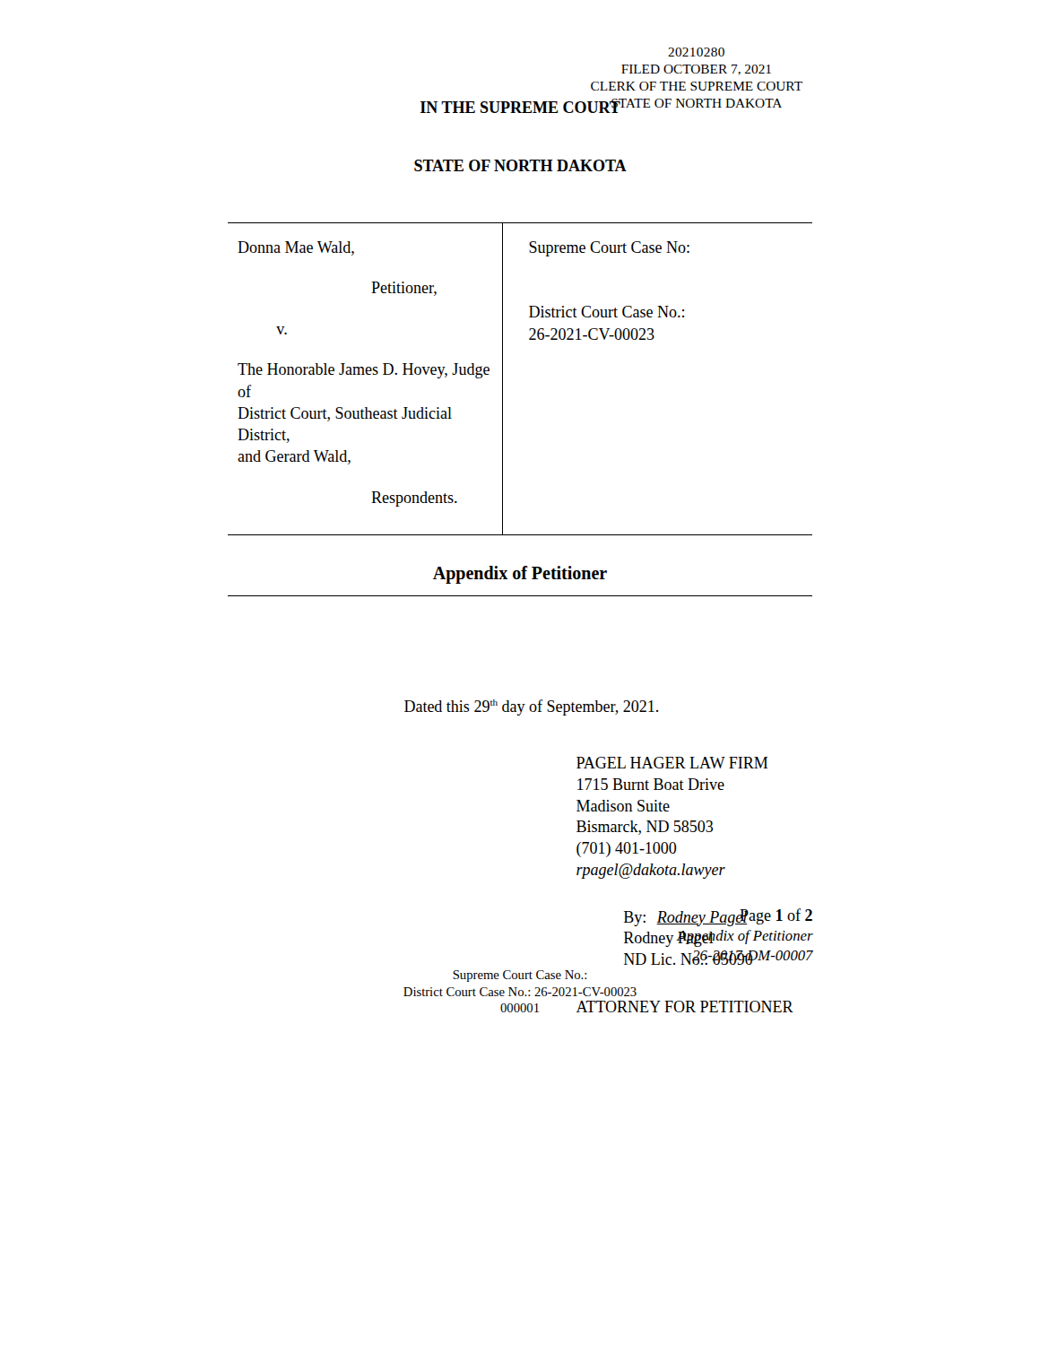20210280
FILED OCTOBER 7, 2021
CLERK OF THE SUPREME COURT
STATE OF NORTH DAKOTA
IN THE SUPREME COURT STATE OF NORTH DAKOTA
| Donna Mae Wald, Petitioner, v. The Honorable James D. Hovey, Judge of District Court, Southeast Judicial District, and Gerard Wald, Respondents. | Supreme Court Case No: District Court Case No.: 26-2021-CV-00023 |
Appendix of Petitioner
Dated this 29th day of September, 2021.
PAGEL HAGER LAW FIRM
1715 Burnt Boat Drive
Madison Suite
Bismarck, ND 58503
(701) 401-1000
rpagel@dakota.lawyer
By: Rodney Pagel
Rodney Pagel
ND Lic. No.: 05090
ATTORNEY FOR PETITIONER
Page 1 of 2
Appendix of Petitioner
26-2017-DM-00007
Supreme Court Case No.:
District Court Case No.: 26-2021-CV-00023
000001